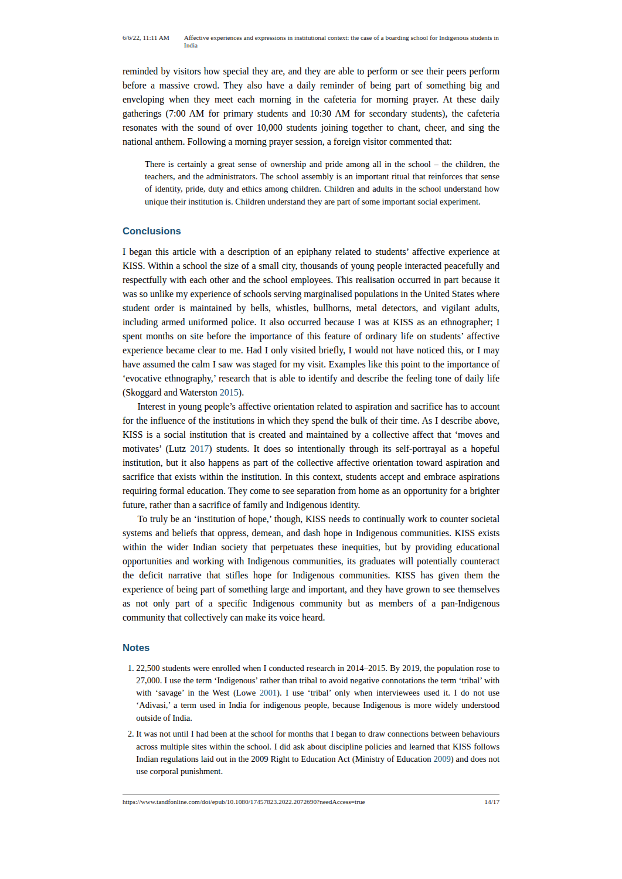6/6/22, 11:11 AM Affective experiences and expressions in institutional context: the case of a boarding school for Indigenous students in India
reminded by visitors how special they are, and they are able to perform or see their peers perform before a massive crowd. They also have a daily reminder of being part of something big and enveloping when they meet each morning in the cafeteria for morning prayer. At these daily gatherings (7:00 AM for primary students and 10:30 AM for secondary students), the cafeteria resonates with the sound of over 10,000 students joining together to chant, cheer, and sing the national anthem. Following a morning prayer session, a foreign visitor commented that:
There is certainly a great sense of ownership and pride among all in the school – the children, the teachers, and the administrators. The school assembly is an important ritual that reinforces that sense of identity, pride, duty and ethics among children. Children and adults in the school understand how unique their institution is. Children understand they are part of some important social experiment.
Conclusions
I began this article with a description of an epiphany related to students’ affective experience at KISS. Within a school the size of a small city, thousands of young people interacted peacefully and respectfully with each other and the school employees. This realisation occurred in part because it was so unlike my experience of schools serving marginalised populations in the United States where student order is maintained by bells, whistles, bullhorns, metal detectors, and vigilant adults, including armed uniformed police. It also occurred because I was at KISS as an ethnographer; I spent months on site before the importance of this feature of ordinary life on students’ affective experience became clear to me. Had I only visited briefly, I would not have noticed this, or I may have assumed the calm I saw was staged for my visit. Examples like this point to the importance of ‘evocative ethnography,’ research that is able to identify and describe the feeling tone of daily life (Skoggard and Waterston 2015).
Interest in young people’s affective orientation related to aspiration and sacrifice has to account for the influence of the institutions in which they spend the bulk of their time. As I describe above, KISS is a social institution that is created and maintained by a collective affect that ‘moves and motivates’ (Lutz 2017) students. It does so intentionally through its self-portrayal as a hopeful institution, but it also happens as part of the collective affective orientation toward aspiration and sacrifice that exists within the institution. In this context, students accept and embrace aspirations requiring formal education. They come to see separation from home as an opportunity for a brighter future, rather than a sacrifice of family and Indigenous identity.
To truly be an ‘institution of hope,’ though, KISS needs to continually work to counter societal systems and beliefs that oppress, demean, and dash hope in Indigenous communities. KISS exists within the wider Indian society that perpetuates these inequities, but by providing educational opportunities and working with Indigenous communities, its graduates will potentially counteract the deficit narrative that stifles hope for Indigenous communities. KISS has given them the experience of being part of something large and important, and they have grown to see themselves as not only part of a specific Indigenous community but as members of a pan-Indigenous community that collectively can make its voice heard.
Notes
22,500 students were enrolled when I conducted research in 2014–2015. By 2019, the population rose to 27,000. I use the term ‘Indigenous’ rather than tribal to avoid negative connotations the term ‘tribal’ with with ‘savage’ in the West (Lowe 2001). I use ‘tribal’ only when interviewees used it. I do not use ‘Adivasi,’ a term used in India for indigenous people, because Indigenous is more widely understood outside of India.
It was not until I had been at the school for months that I began to draw connections between behaviours across multiple sites within the school. I did ask about discipline policies and learned that KISS follows Indian regulations laid out in the 2009 Right to Education Act (Ministry of Education 2009) and does not use corporal punishment.
https://www.tandfonline.com/doi/epub/10.1080/17457823.2022.2072690?needAccess=true 14/17